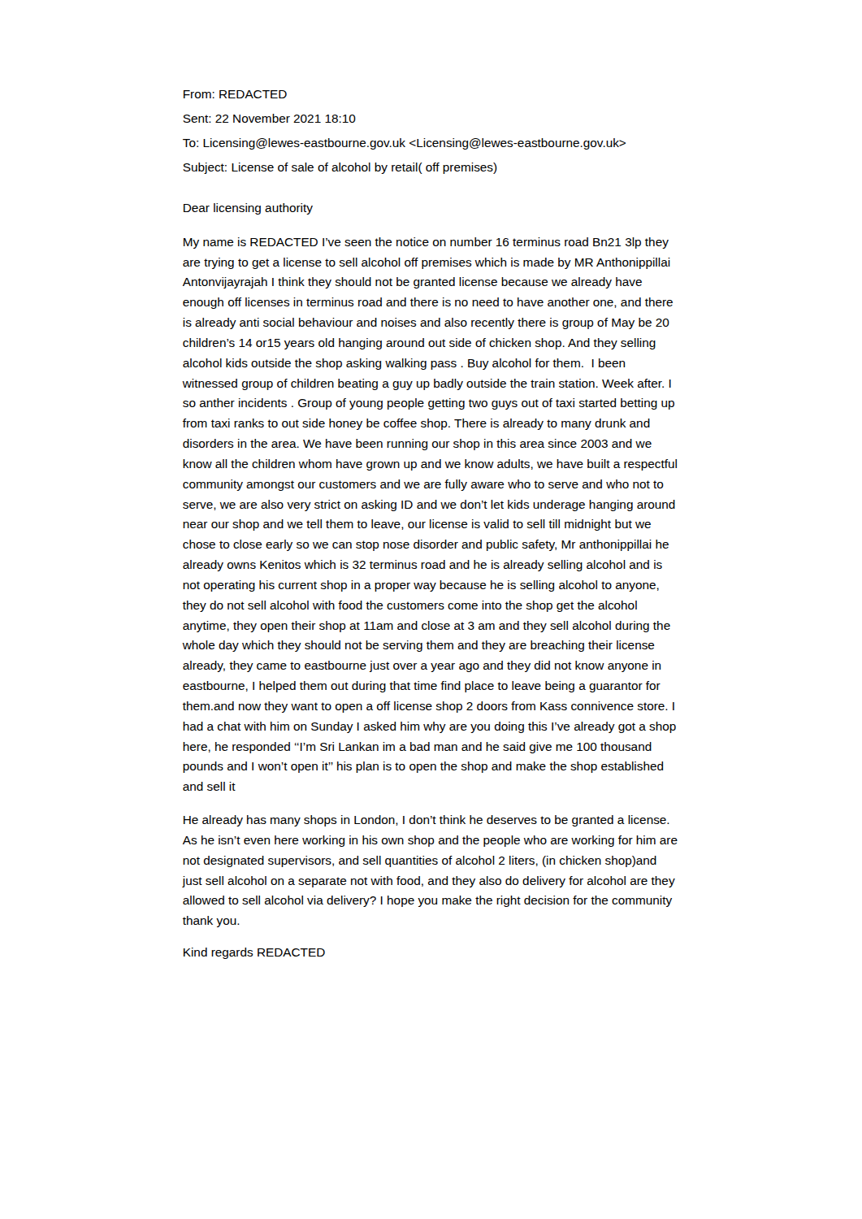From: REDACTED
Sent: 22 November 2021 18:10
To: Licensing@lewes-eastbourne.gov.uk <Licensing@lewes-eastbourne.gov.uk>
Subject: License of sale of alcohol by retail( off premises)
Dear licensing authority
My name is REDACTED I’ve seen the notice on number 16 terminus road Bn21 3lp they are trying to get a license to sell alcohol off premises which is made by MR Anthonippillai Antonvijayrajah I think they should not be granted license because we already have enough off licenses in terminus road and there is no need to have another one, and there is already anti social behaviour and noises and also recently there is group of May be 20 children’s 14 or15 years old hanging around out side of chicken shop. And they selling alcohol kids outside the shop asking walking pass . Buy alcohol for them. I been witnessed group of children beating a guy up badly outside the train station. Week after. I so anther incidents . Group of young people getting two guys out of taxi started betting up from taxi ranks to out side honey be coffee shop. There is already to many drunk and disorders in the area. We have been running our shop in this area since 2003 and we know all the children whom have grown up and we know adults, we have built a respectful community amongst our customers and we are fully aware who to serve and who not to serve, we are also very strict on asking ID and we don’t let kids underage hanging around near our shop and we tell them to leave, our license is valid to sell till midnight but we chose to close early so we can stop nose disorder and public safety, Mr anthonippillai he already owns Kenitos which is 32 terminus road and he is already selling alcohol and is not operating his current shop in a proper way because he is selling alcohol to anyone, they do not sell alcohol with food the customers come into the shop get the alcohol anytime, they open their shop at 11am and close at 3 am and they sell alcohol during the whole day which they should not be serving them and they are breaching their license already, they came to eastbourne just over a year ago and they did not know anyone in eastbourne, I helped them out during that time find place to leave being a guarantor for them.and now they want to open a off license shop 2 doors from Kass connivence store. I had a chat with him on Sunday I asked him why are you doing this I’ve already got a shop here, he responded ‘‘I’m Sri Lankan im a bad man and he said give me 100 thousand pounds and I won’t open it’’ his plan is to open the shop and make the shop established and sell it
He already has many shops in London, I don’t think he deserves to be granted a license. As he isn’t even here working in his own shop and the people who are working for him are not designated supervisors, and sell quantities of alcohol 2 liters, (in chicken shop)and just sell alcohol on a separate not with food, and they also do delivery for alcohol are they allowed to sell alcohol via delivery? I hope you make the right decision for the community thank you.
Kind regards REDACTED